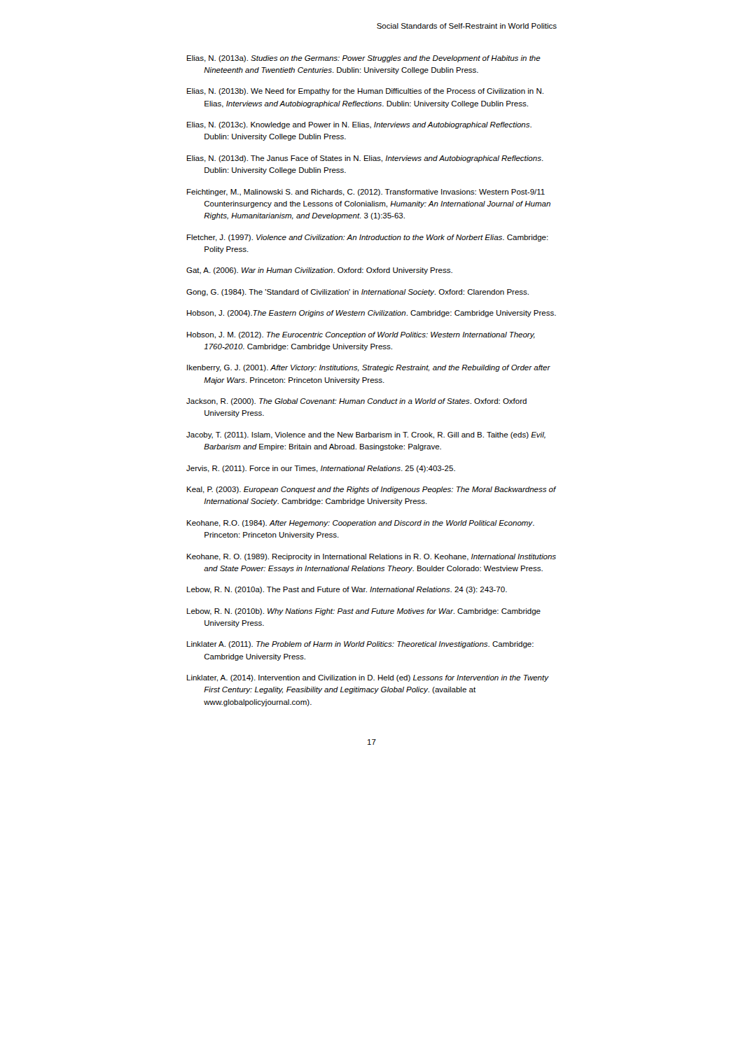Social Standards of Self-Restraint in World Politics
Elias, N. (2013a). Studies on the Germans: Power Struggles and the Development of Habitus in the Nineteenth and Twentieth Centuries. Dublin: University College Dublin Press.
Elias, N. (2013b). We Need for Empathy for the Human Difficulties of the Process of Civilization in N. Elias, Interviews and Autobiographical Reflections. Dublin: University College Dublin Press.
Elias, N. (2013c). Knowledge and Power in N. Elias, Interviews and Autobiographical Reflections. Dublin: University College Dublin Press.
Elias, N. (2013d). The Janus Face of States in N. Elias, Interviews and Autobiographical Reflections. Dublin: University College Dublin Press.
Feichtinger, M., Malinowski S. and Richards, C. (2012). Transformative Invasions: Western Post-9/11 Counterinsurgency and the Lessons of Colonialism, Humanity: An International Journal of Human Rights, Humanitarianism, and Development. 3 (1):35-63.
Fletcher, J. (1997). Violence and Civilization: An Introduction to the Work of Norbert Elias. Cambridge: Polity Press.
Gat, A. (2006). War in Human Civilization. Oxford: Oxford University Press.
Gong, G. (1984). The 'Standard of Civilization' in International Society. Oxford: Clarendon Press.
Hobson, J. (2004).The Eastern Origins of Western Civilization. Cambridge: Cambridge University Press.
Hobson, J. M. (2012). The Eurocentric Conception of World Politics: Western International Theory, 1760-2010. Cambridge: Cambridge University Press.
Ikenberry, G. J. (2001). After Victory: Institutions, Strategic Restraint, and the Rebuilding of Order after Major Wars. Princeton: Princeton University Press.
Jackson, R. (2000). The Global Covenant: Human Conduct in a World of States. Oxford: Oxford University Press.
Jacoby, T. (2011). Islam, Violence and the New Barbarism in T. Crook, R. Gill and B. Taithe (eds) Evil, Barbarism and Empire: Britain and Abroad. Basingstoke: Palgrave.
Jervis, R. (2011). Force in our Times, International Relations. 25 (4):403-25.
Keal, P. (2003). European Conquest and the Rights of Indigenous Peoples: The Moral Backwardness of International Society. Cambridge: Cambridge University Press.
Keohane, R.O. (1984). After Hegemony: Cooperation and Discord in the World Political Economy. Princeton: Princeton University Press.
Keohane, R. O. (1989). Reciprocity in International Relations in R. O. Keohane, International Institutions and State Power: Essays in International Relations Theory. Boulder Colorado: Westview Press.
Lebow, R. N. (2010a). The Past and Future of War. International Relations. 24 (3): 243-70.
Lebow, R. N. (2010b). Why Nations Fight: Past and Future Motives for War. Cambridge: Cambridge University Press.
Linklater A. (2011). The Problem of Harm in World Politics: Theoretical Investigations. Cambridge: Cambridge University Press.
Linklater, A. (2014). Intervention and Civilization in D. Held (ed) Lessons for Intervention in the Twenty First Century: Legality, Feasibility and Legitimacy Global Policy. (available at www.globalpolicyjournal.com).
17